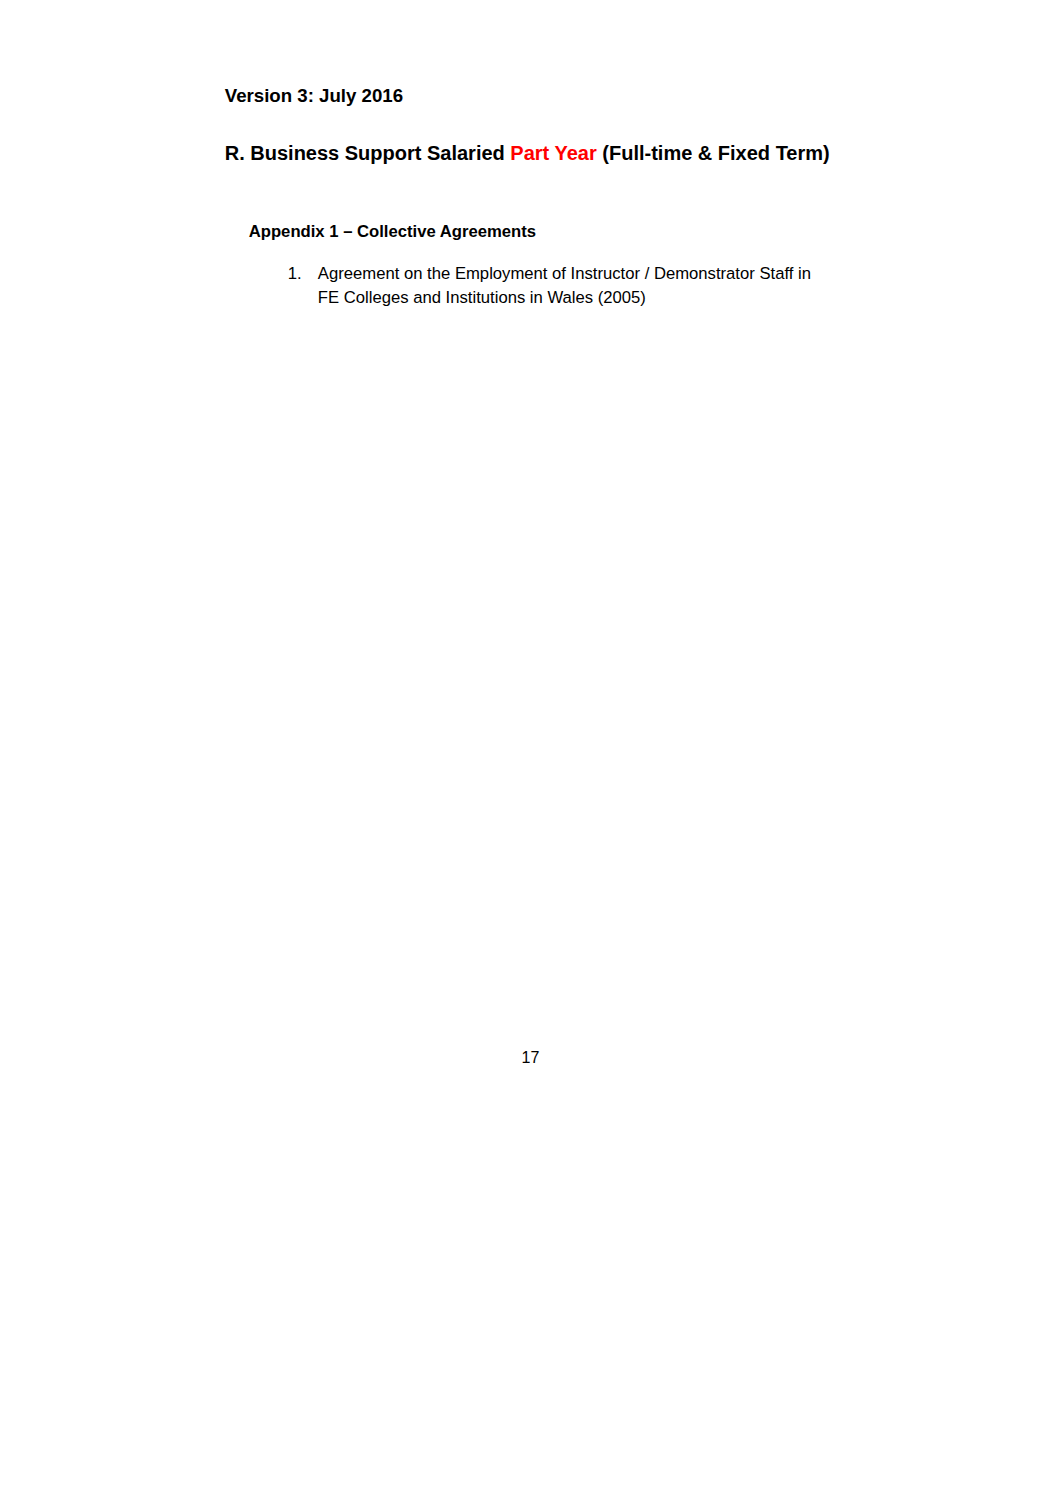Version 3: July 2016
R. Business Support Salaried Part Year (Full-time & Fixed Term)
Appendix 1 – Collective Agreements
Agreement on the Employment of Instructor / Demonstrator Staff in FE Colleges and Institutions in Wales (2005)
17